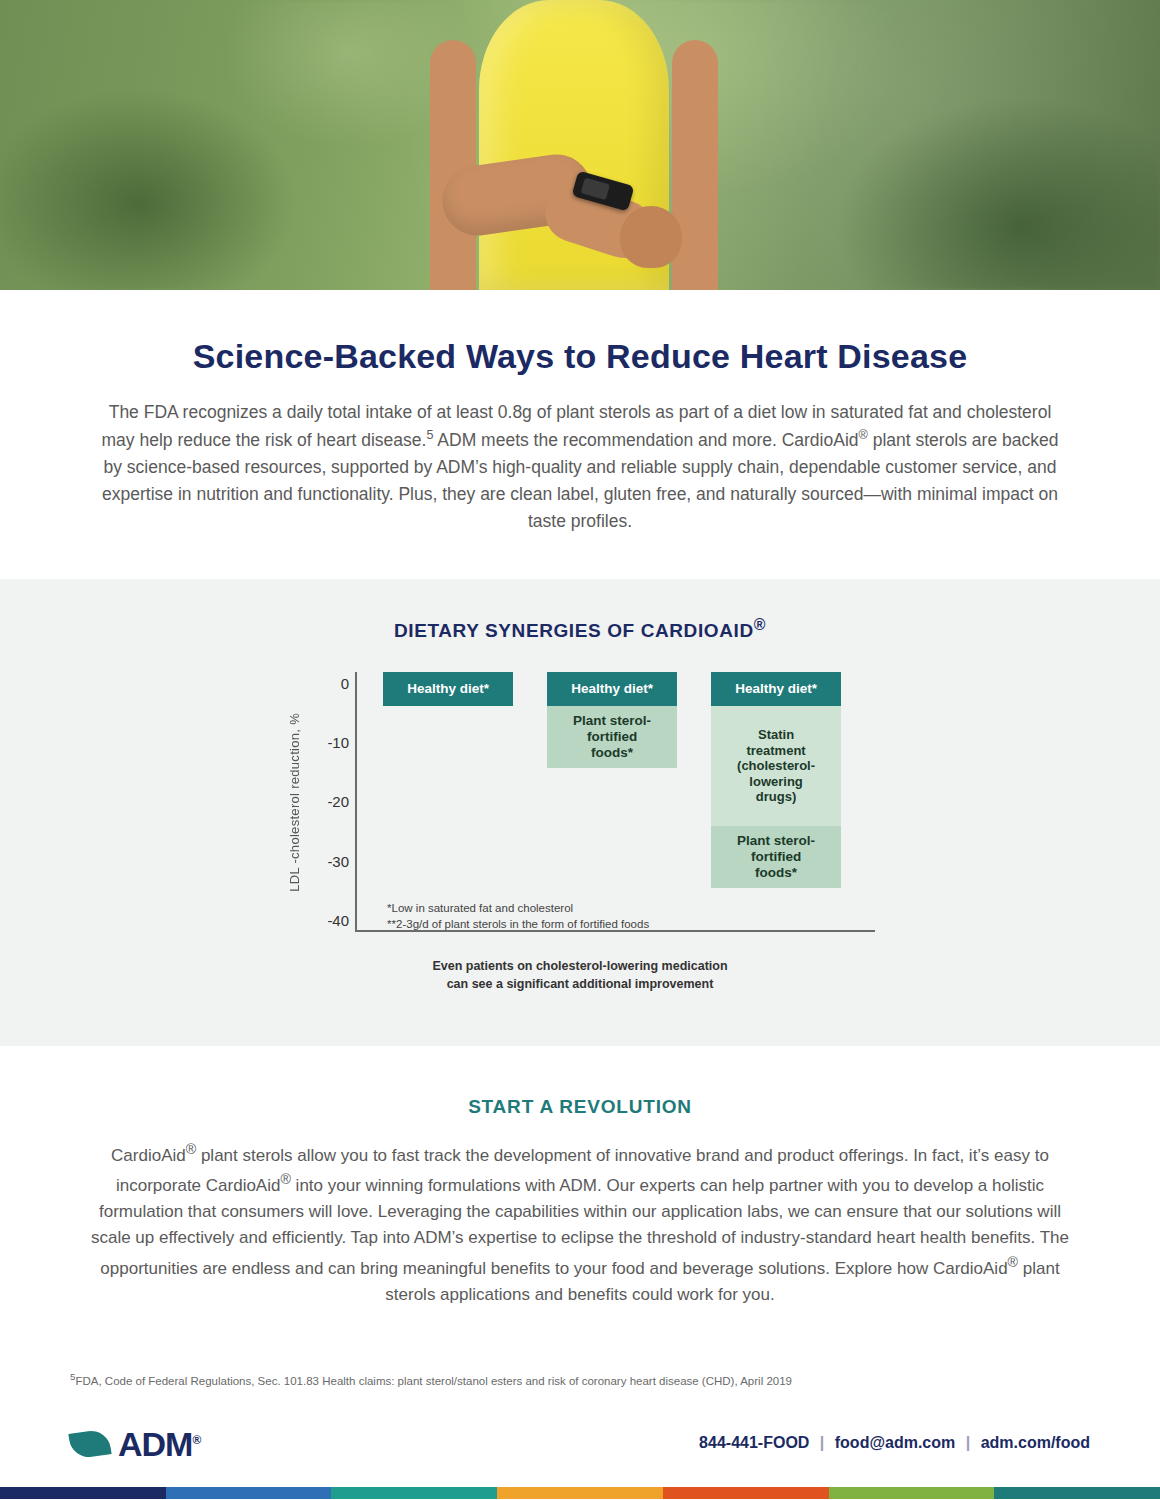Science-Backed Ways to Reduce Heart Disease
The FDA recognizes a daily total intake of at least 0.8g of plant sterols as part of a diet low in saturated fat and cholesterol may help reduce the risk of heart disease.5 ADM meets the recommendation and more. CardioAid® plant sterols are backed by science-based resources, supported by ADM’s high-quality and reliable supply chain, dependable customer service, and expertise in nutrition and functionality. Plus, they are clean label, gluten free, and naturally sourced—with minimal impact on taste profiles.
Dietary Synergies of CardioAid®
LDL -cholesterol reduction, %
0 -10 -20 -30 -40
Healthy diet*
Healthy diet*
Plant sterol-
fortified
foods*
Healthy diet*
Statin
treatment
(cholesterol-
lowering
drugs)
Plant sterol-
fortified
foods*
*Low in saturated fat and cholesterol
**2-3g/d of plant sterols in the form of fortified foods
Even patients on cholesterol-lowering medication
can see a significant additional improvement
Start a Revolution
CardioAid® plant sterols allow you to fast track the development of innovative brand and product offerings. In fact, it’s easy to incorporate CardioAid® into your winning formulations with ADM. Our experts can help partner with you to develop a holistic formulation that consumers will love. Leveraging the capabilities within our application labs, we can ensure that our solutions will scale up effectively and efficiently. Tap into ADM’s expertise to eclipse the threshold of industry-standard heart health benefits. The opportunities are endless and can bring meaningful benefits to your food and beverage solutions. Explore how CardioAid® plant sterols applications and benefits could work for you.
5FDA, Code of Federal Regulations, Sec. 101.83 Health claims: plant sterol/stanol esters and risk of coronary heart disease (CHD), April 2019
ADM®
844-441-FOOD | food@adm.com | adm.com/food